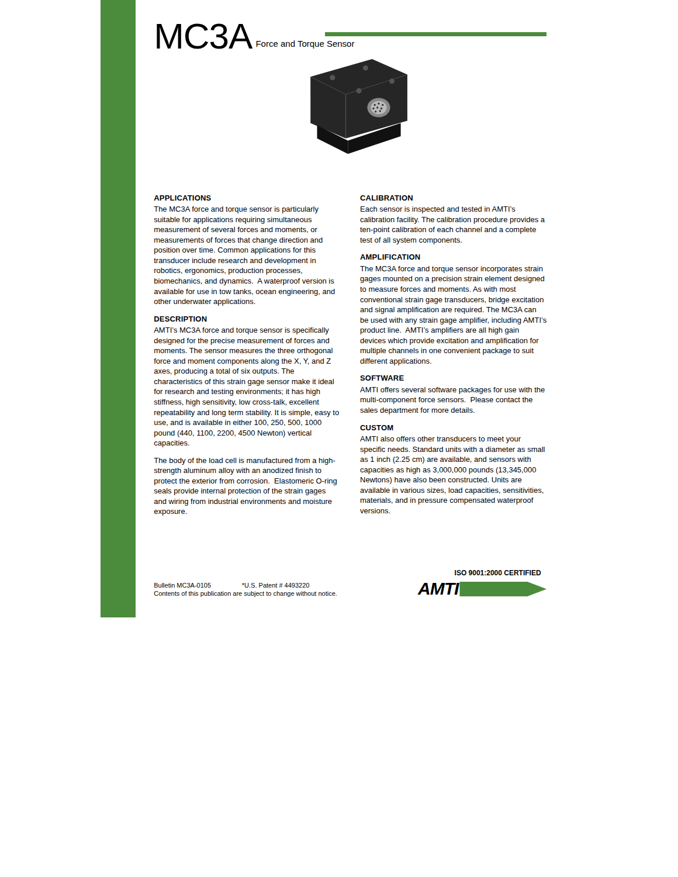MC3A
Force and Torque Sensor
APPLICATIONS
The MC3A force and torque sensor is particularly suitable for applications requiring simultaneous measurement of several forces and moments, or measurements of forces that change direction and position over time. Common applications for this transducer include research and development in robotics, ergonomics, production processes, biomechanics, and dynamics. A waterproof version is available for use in tow tanks, ocean engineering, and other underwater applications.
DESCRIPTION
AMTI’s MC3A force and torque sensor is specifically designed for the precise measurement of forces and moments. The sensor measures the three orthogonal force and moment components along the X, Y, and Z axes, producing a total of six outputs. The characteristics of this strain gage sensor make it ideal for research and testing environments; it has high stiffness, high sensitivity, low cross-talk, excellent repeatability and long term stability. It is simple, easy to use, and is available in either 100, 250, 500, 1000 pound (440, 1100, 2200, 4500 Newton) vertical capacities.
The body of the load cell is manufactured from a high-strength aluminum alloy with an anodized finish to protect the exterior from corrosion. Elastomeric O-ring seals provide internal protection of the strain gages and wiring from industrial environments and moisture exposure.
CALIBRATION
Each sensor is inspected and tested in AMTI’s calibration facility. The calibration procedure provides a ten-point calibration of each channel and a complete test of all system components.
AMPLIFICATION
The MC3A force and torque sensor incorporates strain gages mounted on a precision strain element designed to measure forces and moments. As with most conventional strain gage transducers, bridge excitation and signal amplification are required. The MC3A can be used with any strain gage amplifier, including AMTI’s product line. AMTI’s amplifiers are all high gain devices which provide excitation and amplification for multiple channels in one convenient package to suit different applications.
SOFTWARE
AMTI offers several software packages for use with the multi-component force sensors. Please contact the sales department for more details.
CUSTOM
AMTI also offers other transducers to meet your specific needs. Standard units with a diameter as small as 1 inch (2.25 cm) are available, and sensors with capacities as high as 3,000,000 pounds (13,345,000 Newtons) have also been constructed. Units are available in various sizes, load capacities, sensitivities, materials, and in pressure compensated waterproof versions.
ISO 9001:2000 CERTIFIED
Bulletin MC3A-0105*U.S. Patent # 4493220
Contents of this publication are subject to change without notice.
AMTI